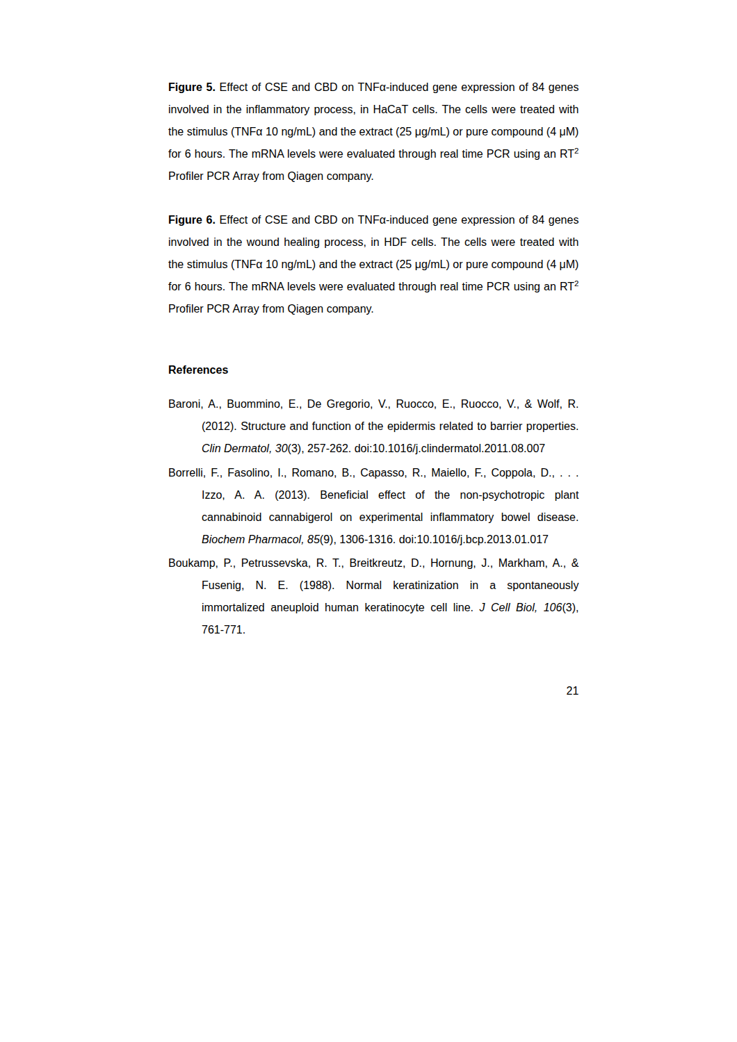Figure 5. Effect of CSE and CBD on TNFα-induced gene expression of 84 genes involved in the inflammatory process, in HaCaT cells. The cells were treated with the stimulus (TNFα 10 ng/mL) and the extract (25 μg/mL) or pure compound (4 μM) for 6 hours. The mRNA levels were evaluated through real time PCR using an RT2 Profiler PCR Array from Qiagen company.
Figure 6. Effect of CSE and CBD on TNFα-induced gene expression of 84 genes involved in the wound healing process, in HDF cells. The cells were treated with the stimulus (TNFα 10 ng/mL) and the extract (25 μg/mL) or pure compound (4 μM) for 6 hours. The mRNA levels were evaluated through real time PCR using an RT2 Profiler PCR Array from Qiagen company.
References
Baroni, A., Buommino, E., De Gregorio, V., Ruocco, E., Ruocco, V., & Wolf, R. (2012). Structure and function of the epidermis related to barrier properties. Clin Dermatol, 30(3), 257-262. doi:10.1016/j.clindermatol.2011.08.007
Borrelli, F., Fasolino, I., Romano, B., Capasso, R., Maiello, F., Coppola, D., . . . Izzo, A. A. (2013). Beneficial effect of the non-psychotropic plant cannabinoid cannabigerol on experimental inflammatory bowel disease. Biochem Pharmacol, 85(9), 1306-1316. doi:10.1016/j.bcp.2013.01.017
Boukamp, P., Petrussevska, R. T., Breitkreutz, D., Hornung, J., Markham, A., & Fusenig, N. E. (1988). Normal keratinization in a spontaneously immortalized aneuploid human keratinocyte cell line. J Cell Biol, 106(3), 761-771.
21